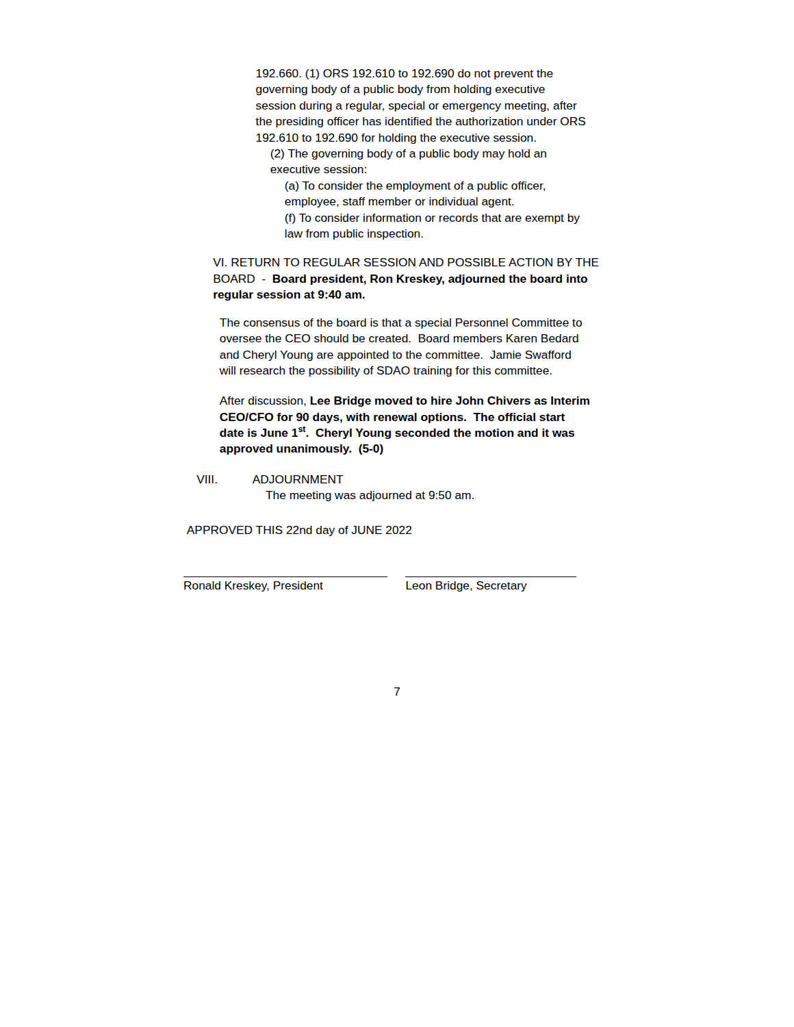192.660. (1) ORS 192.610 to 192.690 do not prevent the governing body of a public body from holding executive session during a regular, special or emergency meeting, after the presiding officer has identified the authorization under ORS 192.610 to 192.690 for holding the executive session.
(2) The governing body of a public body may hold an executive session:
(a) To consider the employment of a public officer, employee, staff member or individual agent.
(f) To consider information or records that are exempt by law from public inspection.
VI. RETURN TO REGULAR SESSION AND POSSIBLE ACTION BY THE BOARD - Board president, Ron Kreskey, adjourned the board into regular session at 9:40 am.
The consensus of the board is that a special Personnel Committee to oversee the CEO should be created. Board members Karen Bedard and Cheryl Young are appointed to the committee. Jamie Swafford will research the possibility of SDAO training for this committee.
After discussion, Lee Bridge moved to hire John Chivers as Interim CEO/CFO for 90 days, with renewal options. The official start date is June 1st. Cheryl Young seconded the motion and it was approved unanimously. (5-0)
VIII. ADJOURNMENT
The meeting was adjourned at 9:50 am.
APPROVED THIS 22nd day of JUNE 2022
| Ronald Kreskey, President | Leon Bridge, Secretary |
7